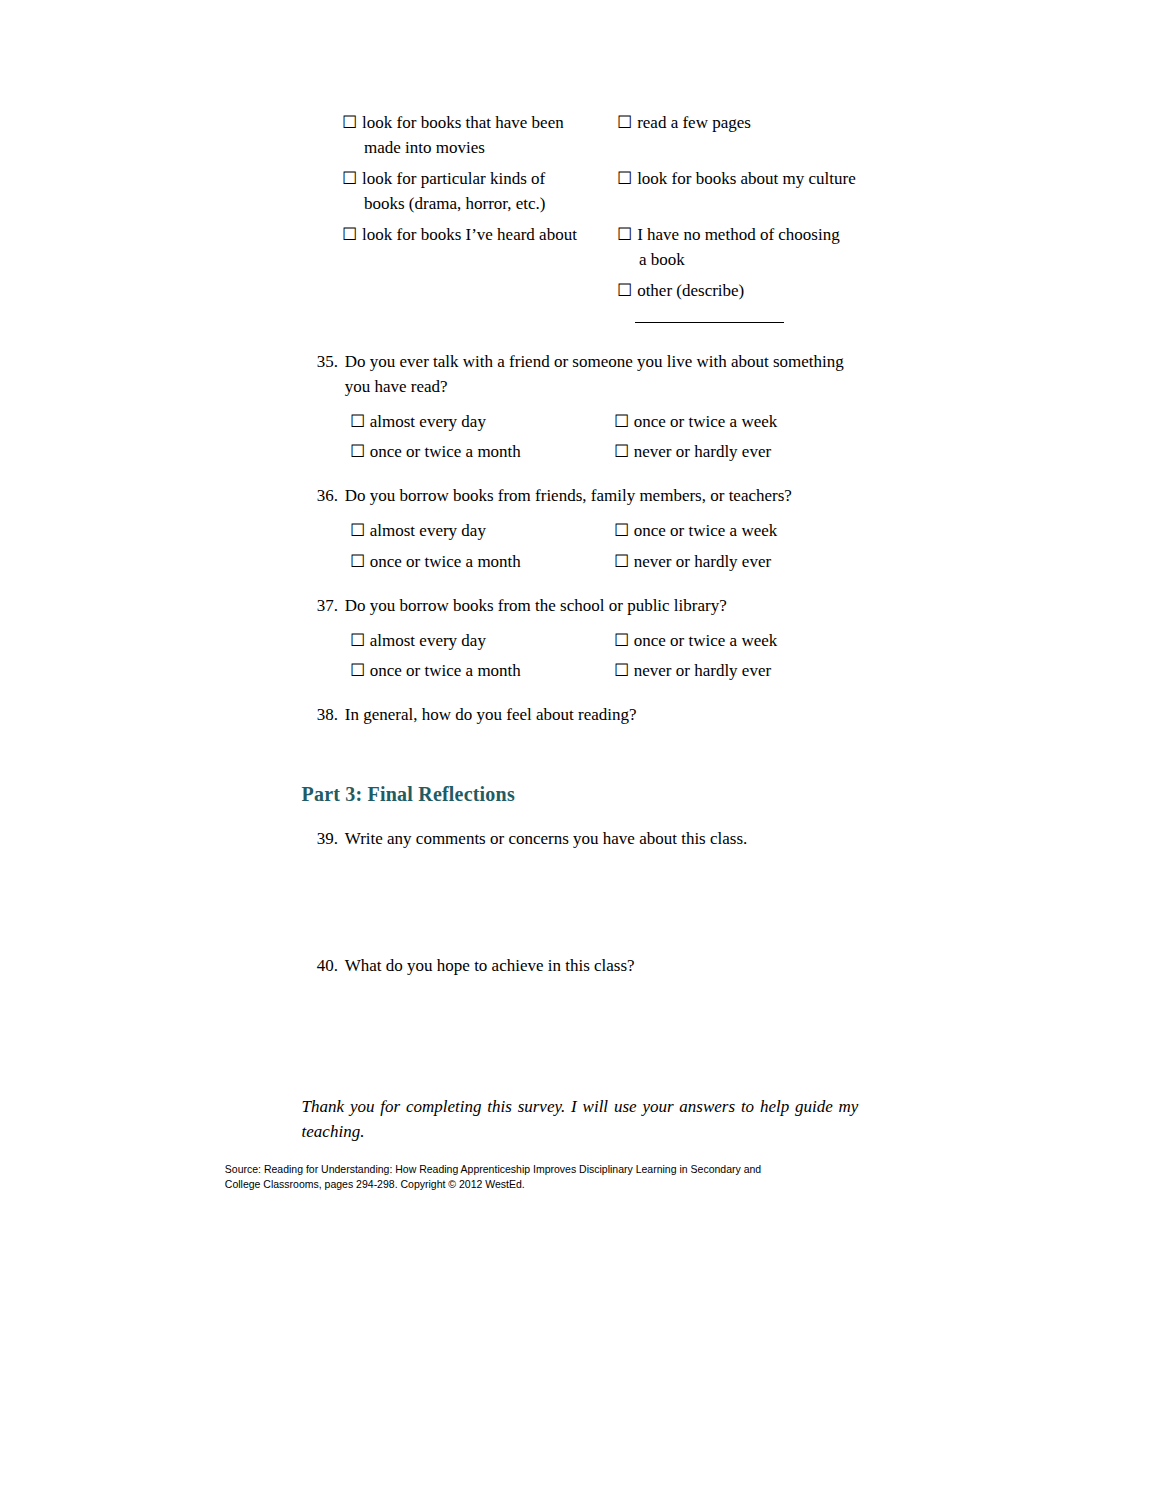look for books that have been made into movies read a few pages look for particular kinds of books (drama, horror, etc.) look for books about my culture look for books I’ve heard about I have no method of choosing a book other (describe)
35. Do you ever talk with a friend or someone you live with about something you have read?
almost every day once or twice a week once or twice a month never or hardly ever
36. Do you borrow books from friends, family members, or teachers?
almost every day once or twice a week once or twice a month never or hardly ever
37. Do you borrow books from the school or public library?
almost every day once or twice a week once or twice a month never or hardly ever
38. In general, how do you feel about reading?
Part 3: Final Reflections
39. Write any comments or concerns you have about this class.
40. What do you hope to achieve in this class?
Thank you for completing this survey. I will use your answers to help guide my teaching.
Source: Reading for Understanding: How Reading Apprenticeship Improves Disciplinary Learning in Secondary and
College Classrooms, pages 294-298. Copyright © 2012 WestEd.